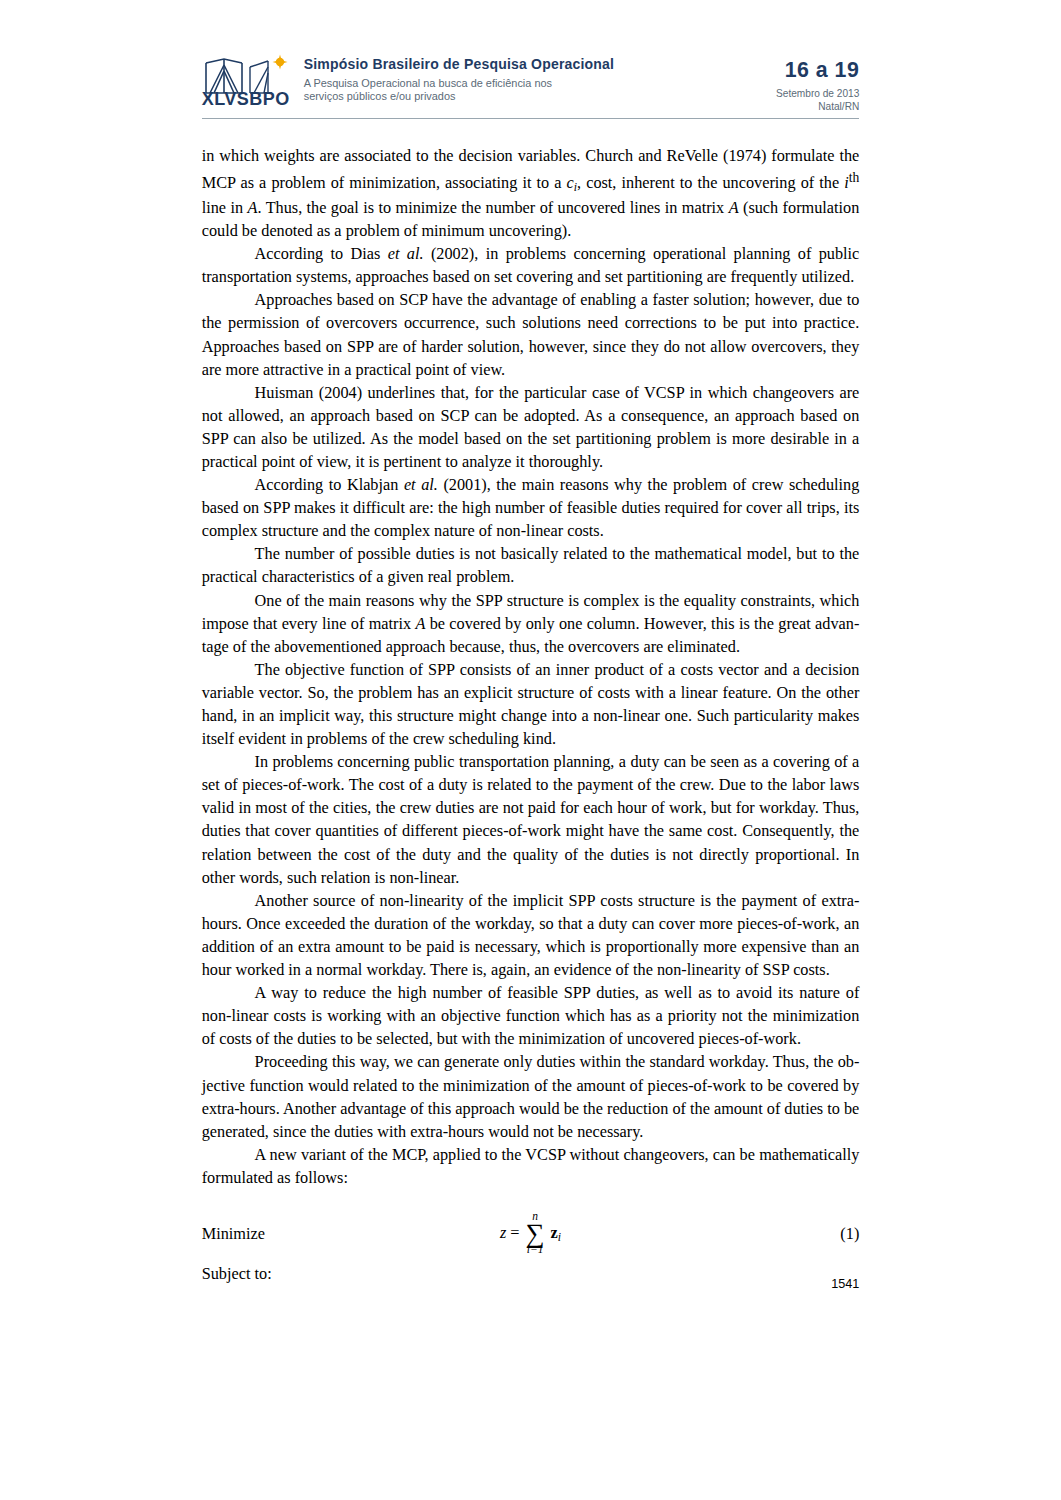XLVSBPO
Simpósio Brasileiro de Pesquisa Operacional
A Pesquisa Operacional na busca de eficiência nos
serviços públicos e/ou privados
16 a 19
Setembro de 2013
Natal/RN
in which weights are associated to the decision variables. Church and ReVelle (1974) formulate the MCP as a problem of minimization, associating it to a ci, cost, inherent to the uncovering of the ith line in A. Thus, the goal is to minimize the number of uncovered lines in matrix A (such formulation could be denoted as a problem of minimum uncovering).
According to Dias et al. (2002), in problems concerning operational planning of public transportation systems, approaches based on set covering and set partitioning are frequently utilized.
Approaches based on SCP have the advantage of enabling a faster solution; however, due to the permission of overcovers occurrence, such solutions need corrections to be put into practice. Approaches based on SPP are of harder solution, however, since they do not allow overcovers, they are more attractive in a practical point of view.
Huisman (2004) underlines that, for the particular case of VCSP in which changeovers are not allowed, an approach based on SCP can be adopted. As a consequence, an approach based on SPP can also be utilized. As the model based on the set partitioning problem is more desirable in a practical point of view, it is pertinent to analyze it thoroughly.
According to Klabjan et al. (2001), the main reasons why the problem of crew scheduling based on SPP makes it difficult are: the high number of feasible duties required for cover all trips, its complex structure and the complex nature of non-linear costs.
The number of possible duties is not basically related to the mathematical model, but to the practical characteristics of a given real problem.
One of the main reasons why the SPP structure is complex is the equality constraints, which impose that every line of matrix A be covered by only one column. However, this is the great advantage of the abovementioned approach because, thus, the overcovers are eliminated.
The objective function of SPP consists of an inner product of a costs vector and a decision variable vector. So, the problem has an explicit structure of costs with a linear feature. On the other hand, in an implicit way, this structure might change into a non-linear one. Such particularity makes itself evident in problems of the crew scheduling kind.
In problems concerning public transportation planning, a duty can be seen as a covering of a set of pieces-of-work. The cost of a duty is related to the payment of the crew. Due to the labor laws valid in most of the cities, the crew duties are not paid for each hour of work, but for workday. Thus, duties that cover quantities of different pieces-of-work might have the same cost. Consequently, the relation between the cost of the duty and the quality of the duties is not directly proportional. In other words, such relation is non-linear.
Another source of non-linearity of the implicit SPP costs structure is the payment of extra-hours. Once exceeded the duration of the workday, so that a duty can cover more pieces-of-work, an addition of an extra amount to be paid is necessary, which is proportionally more expensive than an hour worked in a normal workday. There is, again, an evidence of the non-linearity of SSP costs.
A way to reduce the high number of feasible SPP duties, as well as to avoid its nature of non-linear costs is working with an objective function which has as a priority not the minimization of costs of the duties to be selected, but with the minimization of uncovered pieces-of-work.
Proceeding this way, we can generate only duties within the standard workday. Thus, the objective function would related to the minimization of the amount of pieces-of-work to be covered by extra-hours. Another advantage of this approach would be the reduction of the amount of duties to be generated, since the duties with extra-hours would not be necessary.
A new variant of the MCP, applied to the VCSP without changeovers, can be mathematically formulated as follows:
Minimize
z = n ∑ i=1 zi
(1)
Subject to:
1541